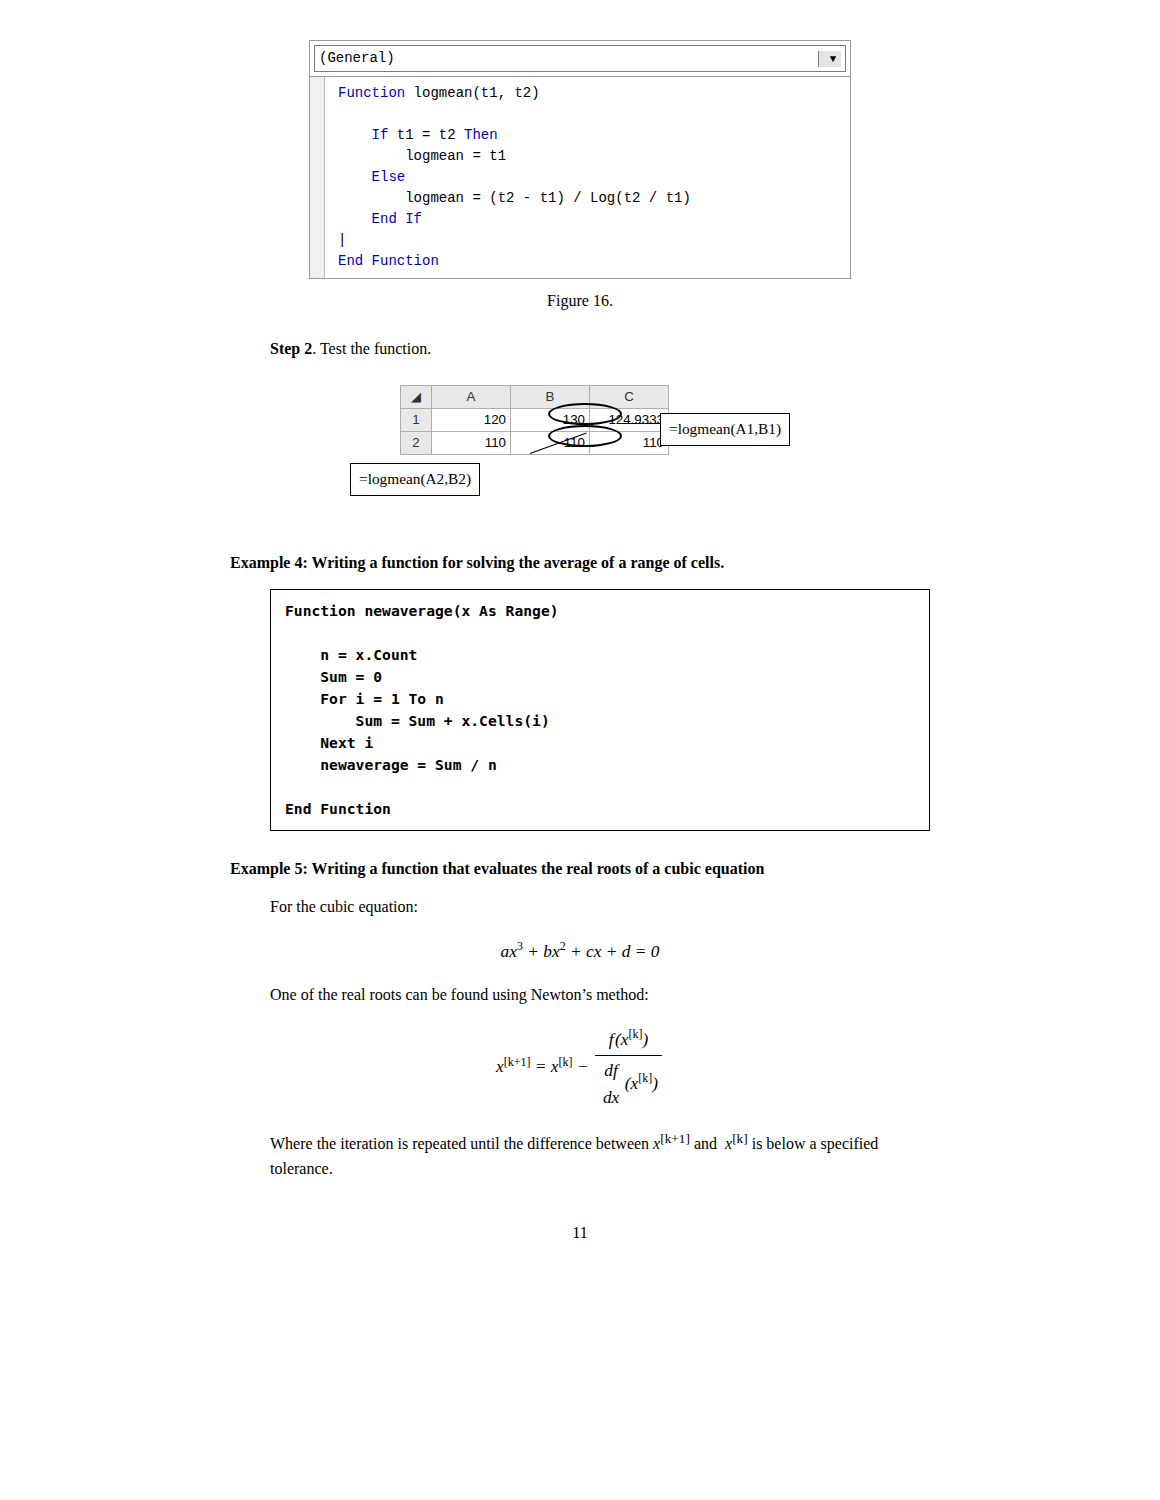(General) ▼
Function logmean(t1, t2)

    If t1 = t2 Then
        logmean = t1
    Else
        logmean = (t2 - t1) / Log(t2 / t1)
    End If
|
End Function
Figure 16.
Step 2. Test the function.
| ◢ | A | B | C |
| --- | --- | --- | --- |
| 1 | 120 | 130 | 124.9333 |
| 2 | 110 | 110 | 110 |
=logmean(A1,B1)
=logmean(A2,B2)
Example 4: Writing a function for solving the average of a range of cells.
Function newaverage(x As Range)

    n = x.Count
    Sum = 0
    For i = 1 To n
        Sum = Sum + x.Cells(i)
    Next i
    newaverage = Sum / n

End Function
Example 5: Writing a function that evaluates the real roots of a cubic equation
For the cubic equation:
ax3 + bx2 + cx + d = 0
One of the real roots can be found using Newton’s method:
x[k+1] = x[k] − f (x[k]) df dx (x[k])
Where the iteration is repeated until the difference between x[k+1] and x[k] is below a specified tolerance.
11